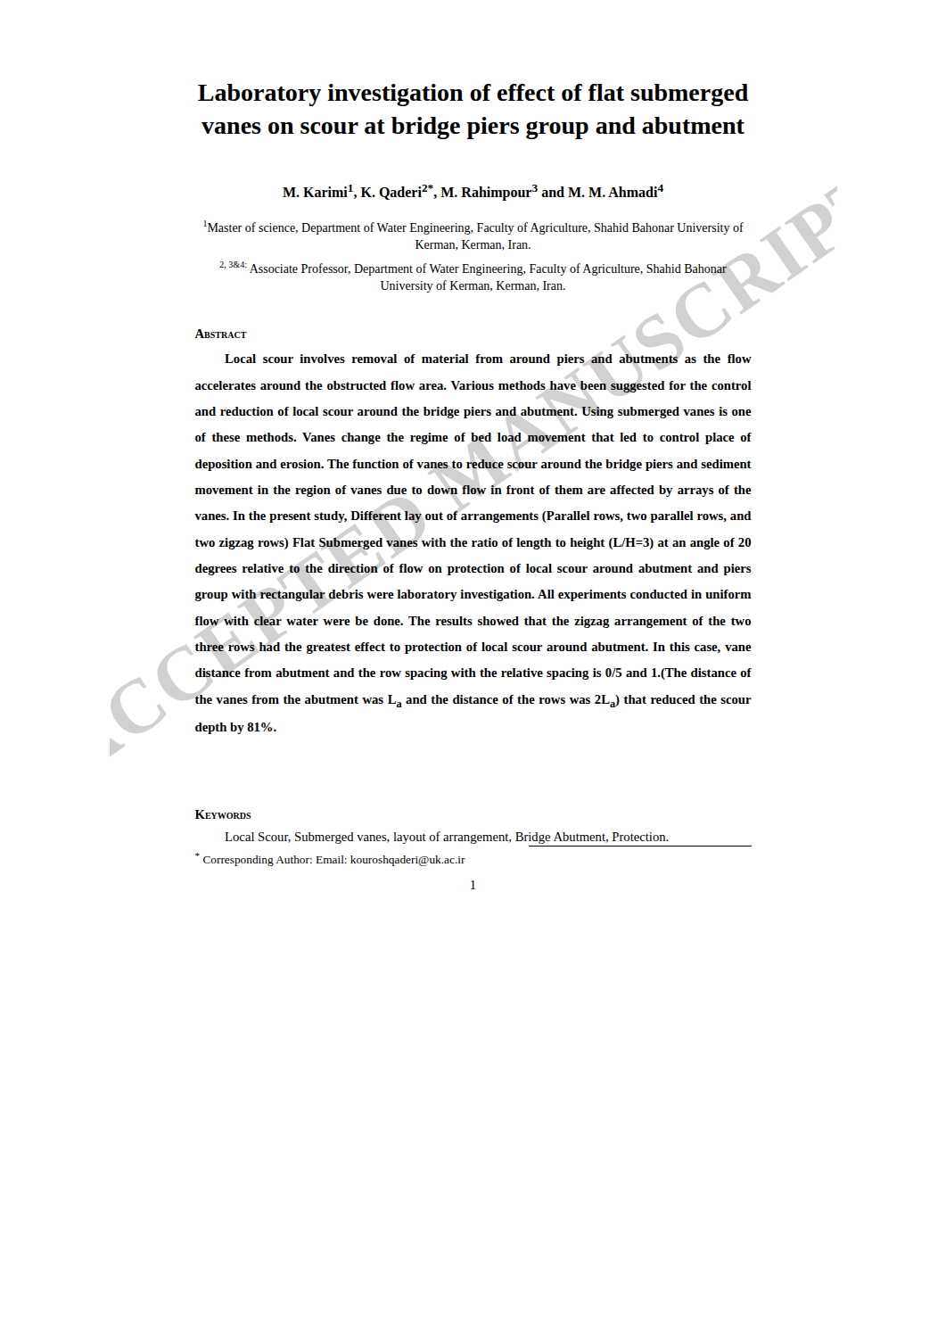ACCEPTED MANUSCRIPT
Laboratory investigation of effect of flat submerged vanes on scour at bridge piers group and abutment
M. Karimi1, K. Qaderi2*, M. Rahimpour3 and M. M. Ahmadi4
1Master of science, Department of Water Engineering, Faculty of Agriculture, Shahid Bahonar University of Kerman, Kerman, Iran.
2, 3&4: Associate Professor, Department of Water Engineering, Faculty of Agriculture, Shahid Bahonar University of Kerman, Kerman, Iran.
Abstract
Local scour involves removal of material from around piers and abutments as the flow accelerates around the obstructed flow area. Various methods have been suggested for the control and reduction of local scour around the bridge piers and abutment. Using submerged vanes is one of these methods. Vanes change the regime of bed load movement that led to control place of deposition and erosion. The function of vanes to reduce scour around the bridge piers and sediment movement in the region of vanes due to down flow in front of them are affected by arrays of the vanes. In the present study, Different lay out of arrangements (Parallel rows, two parallel rows, and two zigzag rows) Flat Submerged vanes with the ratio of length to height (L/H=3) at an angle of 20 degrees relative to the direction of flow on protection of local scour around abutment and piers group with rectangular debris were laboratory investigation. All experiments conducted in uniform flow with clear water were be done. The results showed that the zigzag arrangement of the two three rows had the greatest effect to protection of local scour around abutment. In this case, vane distance from abutment and the row spacing with the relative spacing is 0/5 and 1.(The distance of the vanes from the abutment was La and the distance of the rows was 2La) that reduced the scour depth by 81%.
Keywords
Local Scour, Submerged vanes, layout of arrangement, Bridge Abutment, Protection.
* Corresponding Author: Email: kouroshqaderi@uk.ac.ir
1